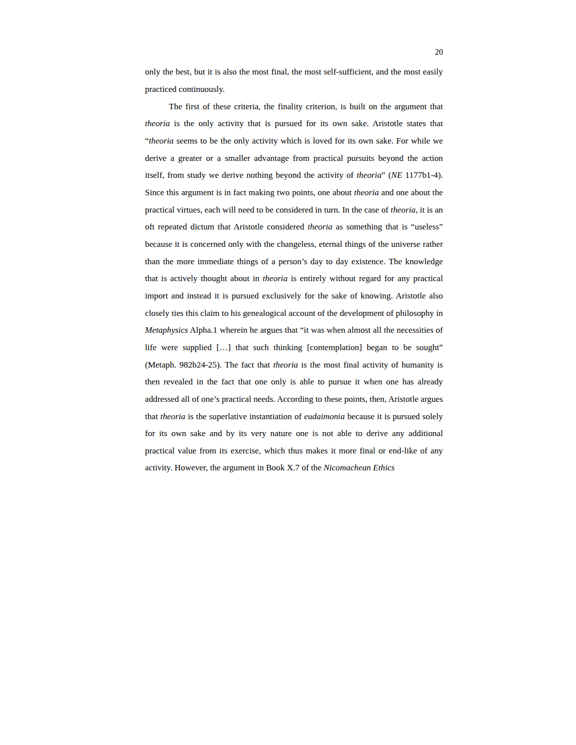20
only the best, but it is also the most final, the most self-sufficient, and the most easily practiced continuously.
The first of these criteria, the finality criterion, is built on the argument that theoria is the only activity that is pursued for its own sake. Aristotle states that “theoria seems to be the only activity which is loved for its own sake. For while we derive a greater or a smaller advantage from practical pursuits beyond the action itself, from study we derive nothing beyond the activity of theoria” (NE 1177b1-4). Since this argument is in fact making two points, one about theoria and one about the practical virtues, each will need to be considered in turn. In the case of theoria, it is an oft repeated dictum that Aristotle considered theoria as something that is “useless” because it is concerned only with the changeless, eternal things of the universe rather than the more immediate things of a person’s day to day existence. The knowledge that is actively thought about in theoria is entirely without regard for any practical import and instead it is pursued exclusively for the sake of knowing. Aristotle also closely ties this claim to his genealogical account of the development of philosophy in Metaphysics Alpha.1 wherein he argues that “it was when almost all the necessities of life were supplied […] that such thinking [contemplation] began to be sought” (Metaph. 982b24-25). The fact that theoria is the most final activity of humanity is then revealed in the fact that one only is able to pursue it when one has already addressed all of one’s practical needs. According to these points, then, Aristotle argues that theoria is the superlative instantiation of eudaimonia because it is pursued solely for its own sake and by its very nature one is not able to derive any additional practical value from its exercise, which thus makes it more final or end-like of any activity. However, the argument in Book X.7 of the Nicomachean Ethics